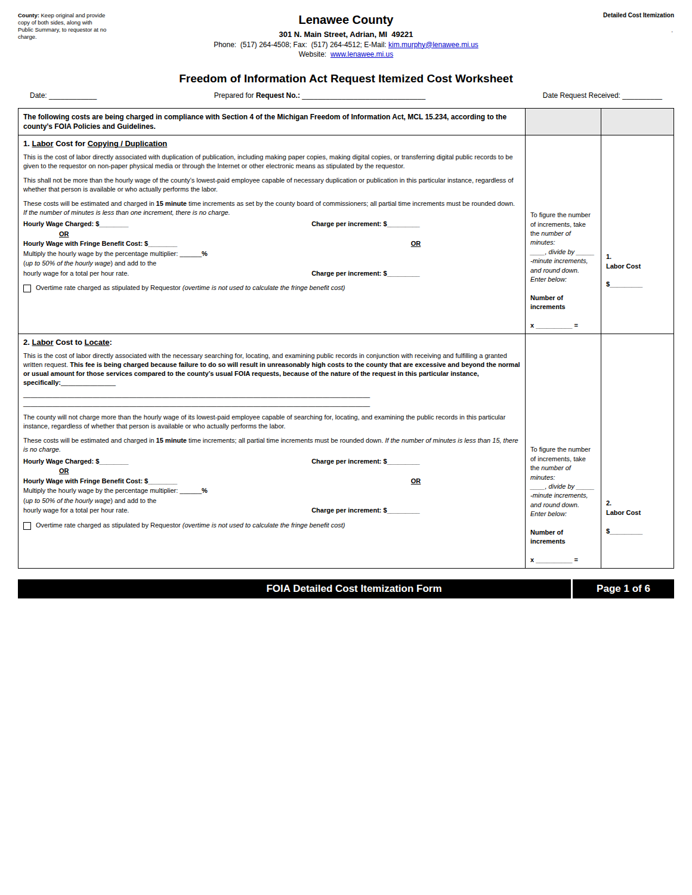County: Keep original and provide copy of both sides, along with Public Summary, to requestor at no charge.
Lenawee County
301 N. Main Street, Adrian, MI 49221
Phone: (517) 264-4508; Fax: (517) 264-4512; E-Mail: kim.murphy@lenawee.mi.us
Website: www.lenawee.mi.us
Detailed Cost Itemization .
Freedom of Information Act Request Itemized Cost Worksheet
Date: ____________ Prepared for Request No.: _______________________________ Date Request Received: __________
| The following costs are being charged in compliance with Section 4 of the Michigan Freedom of Information Act, MCL 15.234, according to the county’s FOIA Policies and Guidelines. | | |
| 1. Labor Cost for Copying / Duplication This is the cost of labor directly associated with duplication of publication, including making paper copies, making digital copies, or transferring digital public records to be given to the requestor on non-paper physical media or through the Internet or other electronic means as stipulated by the requestor. This shall not be more than the hourly wage of the county’s lowest-paid employee capable of necessary duplication or publication in this particular instance, regardless of whether that person is available or who actually performs the labor. These costs will be estimated and charged in 15 minute time increments as set by the county board of commissioners; all partial time increments must be rounded down. If the number of minutes is less than one increment, there is no charge. Hourly Wage Charged: $________ Charge per increment: $_________ OR Hourly Wage with Fringe Benefit Cost: $________ OR Multiply the hourly wage by the percentage multiplier: ______ % ( up to 50% of the hourly wage ) and add to the hourly wage for a total per hour rate. Charge per increment: $_________ Overtime rate charged as stipulated by Requestor (overtime is not used to calculate the fringe benefit cost) | To figure the number of increments, take the number of minutes: ____, divide by _____ -minute increments, and round down. Enter below: Number of increments x __________ = | 1. Labor Cost $_________ |
| 2. Labor Cost to Locate : This is the cost of labor directly associated with the necessary searching for, locating, and examining public records in conjunction with receiving and fulfilling a granted written request. This fee is being charged because failure to do so will result in unreasonably high costs to the county that are excessive and beyond the normal or usual amount for those services compared to the county’s usual FOIA requests, because of the nature of the request in this particular instance, specifically: _______________ _______________________________________________________________________________________________ _______________________________________________________________________________________________ The county will not charge more than the hourly wage of its lowest-paid employee capable of searching for, locating, and examining the public records in this particular instance, regardless of whether that person is available or who actually performs the labor. These costs will be estimated and charged in 15 minute time increments; all partial time increments must be rounded down. If the number of minutes is less than 15, there is no charge. Hourly Wage Charged: $________ Charge per increment: $_________ OR Hourly Wage with Fringe Benefit Cost: $________ OR Multiply the hourly wage by the percentage multiplier: ______ % ( up to 50% of the hourly wage ) and add to the hourly wage for a total per hour rate. Charge per increment: $_________ Overtime rate charged as stipulated by Requestor (overtime is not used to calculate the fringe benefit cost) | To figure the number of increments, take the number of minutes: ____, divide by _____ -minute increments, and round down. Enter below: Number of increments x __________ = | 2. Labor Cost $_________ |
FOIA Detailed Cost Itemization Form
Page 1 of 6